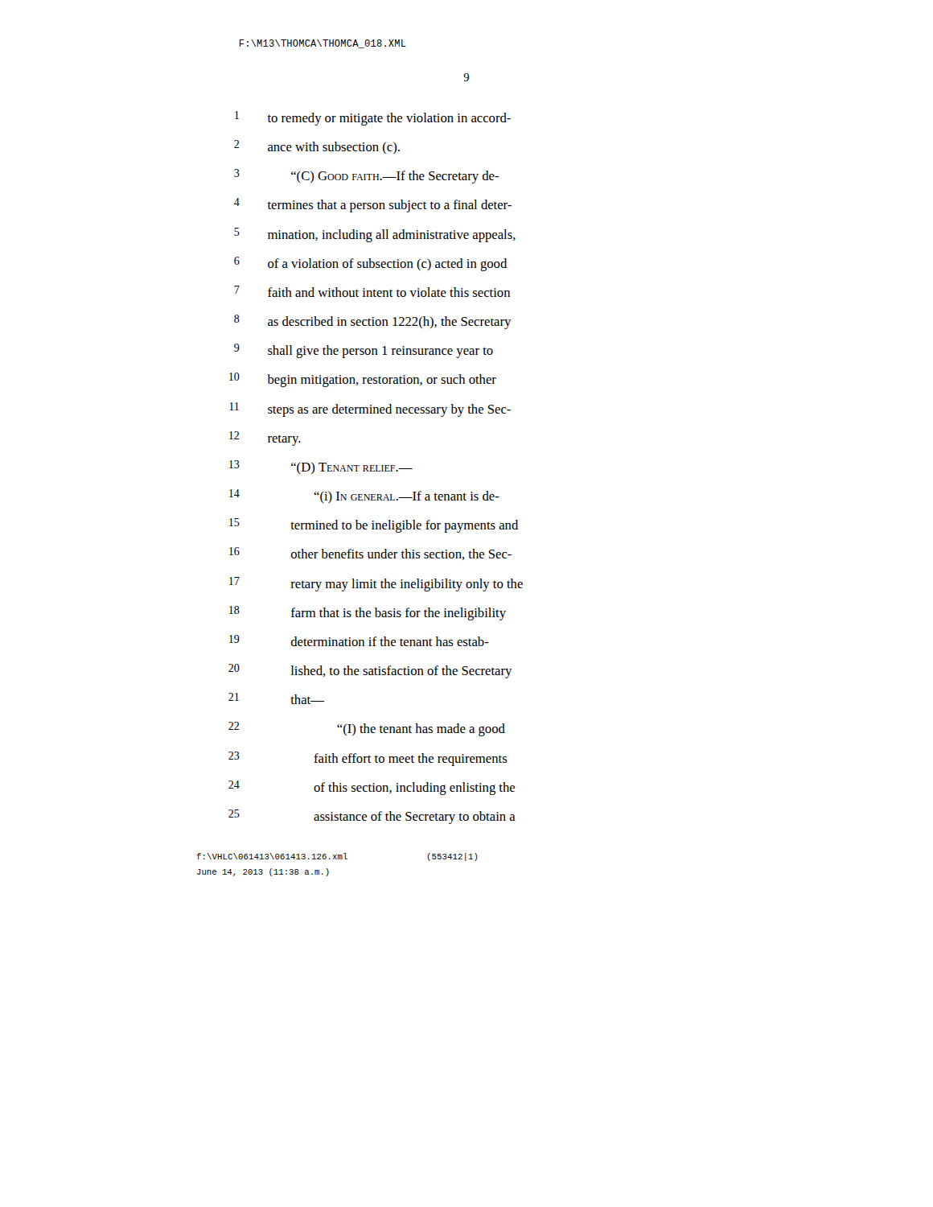F:\M13\THOMCA\THOMCA_018.XML
9
| 1 | to remedy or mitigate the violation in accord- |
| 2 | ance with subsection (c). |
| 3 | “(C) Good faith. —If the Secretary de- |
| 4 | termines that a person subject to a final deter- |
| 5 | mination, including all administrative appeals, |
| 6 | of a violation of subsection (c) acted in good |
| 7 | faith and without intent to violate this section |
| 8 | as described in section 1222(h), the Secretary |
| 9 | shall give the person 1 reinsurance year to |
| 10 | begin mitigation, restoration, or such other |
| 11 | steps as are determined necessary by the Sec- |
| 12 | retary. |
| 13 | “(D) Tenant relief. — |
| 14 | “(i) In general. —If a tenant is de- |
| 15 | termined to be ineligible for payments and |
| 16 | other benefits under this section, the Sec- |
| 17 | retary may limit the ineligibility only to the |
| 18 | farm that is the basis for the ineligibility |
| 19 | determination if the tenant has estab- |
| 20 | lished, to the satisfaction of the Secretary |
| 21 | that— |
| 22 | “(I) the tenant has made a good |
| 23 | faith effort to meet the requirements |
| 24 | of this section, including enlisting the |
| 25 | assistance of the Secretary to obtain a |
f:\VHLC\061413\061413.126.xml (553412|1)
June 14, 2013 (11:38 a.m.)